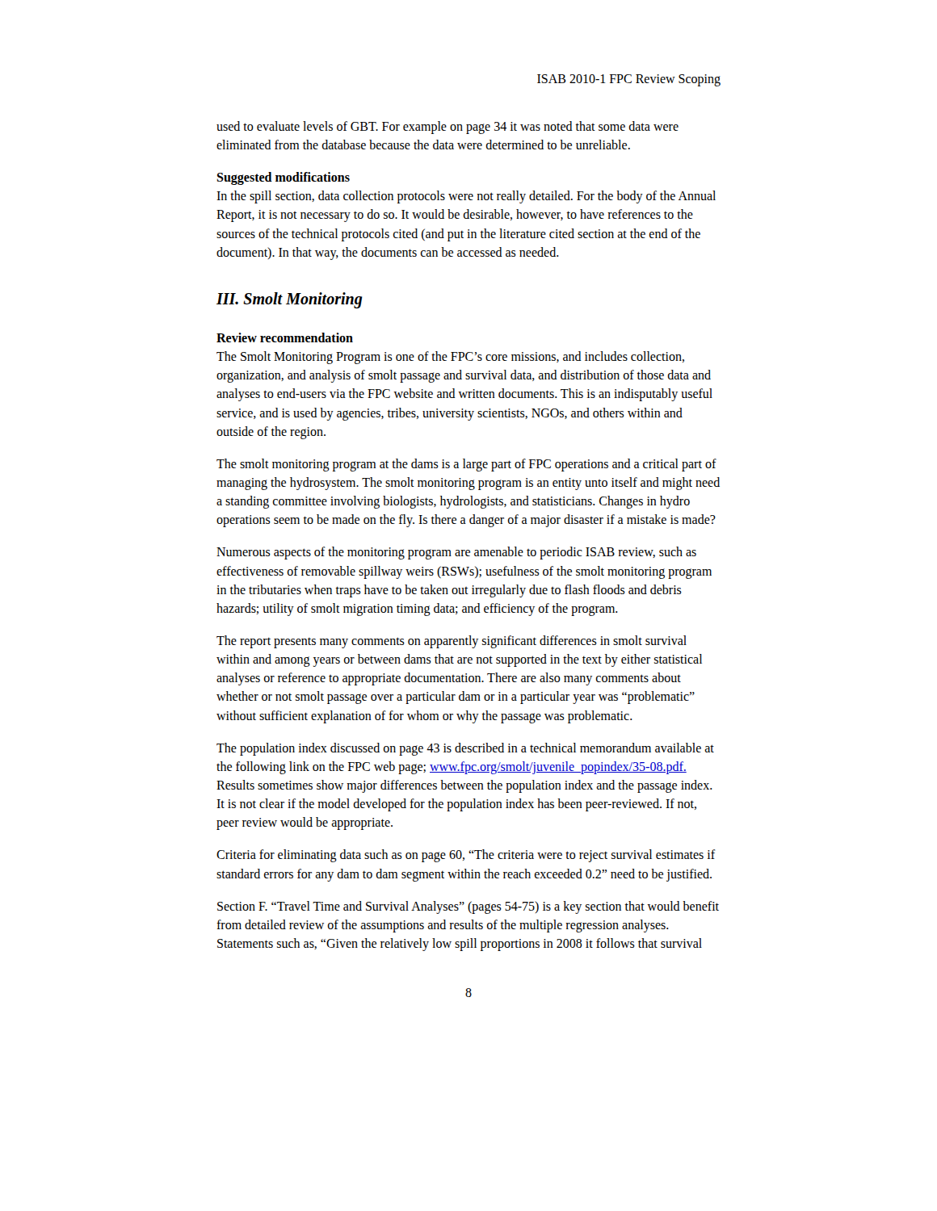ISAB 2010-1 FPC Review Scoping
used to evaluate levels of GBT. For example on page 34 it was noted that some data were eliminated from the database because the data were determined to be unreliable.
Suggested modifications
In the spill section, data collection protocols were not really detailed. For the body of the Annual Report, it is not necessary to do so. It would be desirable, however, to have references to the sources of the technical protocols cited (and put in the literature cited section at the end of the document). In that way, the documents can be accessed as needed.
III. Smolt Monitoring
Review recommendation
The Smolt Monitoring Program is one of the FPC’s core missions, and includes collection, organization, and analysis of smolt passage and survival data, and distribution of those data and analyses to end-users via the FPC website and written documents. This is an indisputably useful service, and is used by agencies, tribes, university scientists, NGOs, and others within and outside of the region.
The smolt monitoring program at the dams is a large part of FPC operations and a critical part of managing the hydrosystem. The smolt monitoring program is an entity unto itself and might need a standing committee involving biologists, hydrologists, and statisticians. Changes in hydro operations seem to be made on the fly. Is there a danger of a major disaster if a mistake is made?
Numerous aspects of the monitoring program are amenable to periodic ISAB review, such as effectiveness of removable spillway weirs (RSWs); usefulness of the smolt monitoring program in the tributaries when traps have to be taken out irregularly due to flash floods and debris hazards; utility of smolt migration timing data; and efficiency of the program.
The report presents many comments on apparently significant differences in smolt survival within and among years or between dams that are not supported in the text by either statistical analyses or reference to appropriate documentation. There are also many comments about whether or not smolt passage over a particular dam or in a particular year was “problematic” without sufficient explanation of for whom or why the passage was problematic.
The population index discussed on page 43 is described in a technical memorandum available at the following link on the FPC web page; www.fpc.org/smolt/juvenile_popindex/35-08.pdf. Results sometimes show major differences between the population index and the passage index. It is not clear if the model developed for the population index has been peer-reviewed. If not, peer review would be appropriate.
Criteria for eliminating data such as on page 60, “The criteria were to reject survival estimates if standard errors for any dam to dam segment within the reach exceeded 0.2” need to be justified.
Section F. “Travel Time and Survival Analyses” (pages 54-75) is a key section that would benefit from detailed review of the assumptions and results of the multiple regression analyses. Statements such as, “Given the relatively low spill proportions in 2008 it follows that survival
8